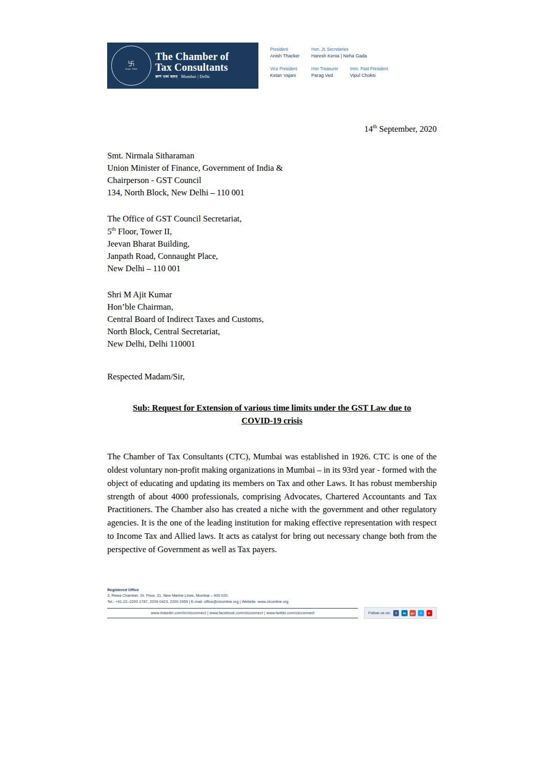卐
Estd. 1926
The Chamber of
Tax Consultants
ज्ञानं परमं बलम् Mumbai | Delhi
President
Anish Thacker
Vice President
Ketan Vajani
Hon. Jt. Secretaries
Haresh Kenia | Neha Gada
Hon Treasurer
Parag Ved
Imm. Past President
Vipul Choksi
14th September, 2020
Smt. Nirmala Sitharaman
Union Minister of Finance, Government of India &
Chairperson - GST Council
134, North Block, New Delhi – 110 001
The Office of GST Council Secretariat,
5th Floor, Tower II,
Jeevan Bharat Building,
Janpath Road, Connaught Place,
New Delhi – 110 001
Shri M Ajit Kumar
Hon’ble Chairman,
Central Board of Indirect Taxes and Customs,
North Block, Central Secretariat,
New Delhi, Delhi 110001
Respected Madam/Sir,
Sub: Request for Extension of various time limits under the GST Law due to COVID-19 crisis
The Chamber of Tax Consultants (CTC), Mumbai was established in 1926. CTC is one of the oldest voluntary non-profit making organizations in Mumbai – in its 93rd year - formed with the object of educating and updating its members on Tax and other Laws. It has robust membership strength of about 4000 professionals, comprising Advocates, Chartered Accountants and Tax Practitioners. The Chamber also has created a niche with the government and other regulatory agencies. It is the one of the leading institution for making effective representation with respect to Income Tax and Allied laws. It acts as catalyst for bring out necessary change both from the perspective of Government as well as Tax payers.
Registered Office
3, Rewa Chamber, Gr. Floor, 31, New Marine Lines, Mumbai – 400 020.
Tel.: +91-22–2200 1787, 2209 0423, 2200 2455 | E-mail: office@ctconline.org | Website: www.ctconline.org
www.linkedin.com/in/ctcconnect | www.facebook.com/ctcconnect | www.twitter.com/ctcconnect
Follow us on: f in g+ t ►